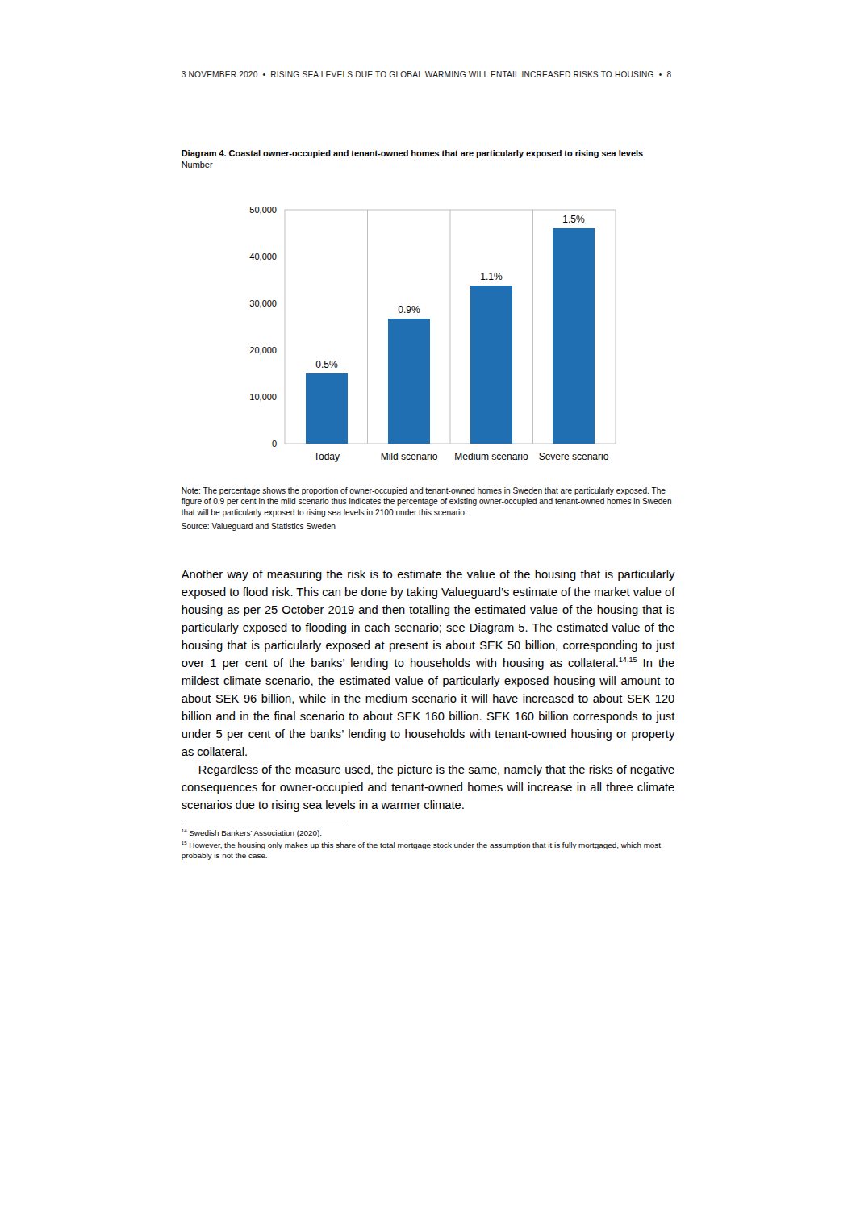3 NOVEMBER 2020 • RISING SEA LEVELS DUE TO GLOBAL WARMING WILL ENTAIL INCREASED RISKS TO HOUSING • 8
Diagram 4. Coastal owner-occupied and tenant-owned homes that are particularly exposed to rising sea levels
Number
50,000 40,000 30,000 20,000 10,000 0 0.5% 0.9% 1.1% 1.5% Today Mild scenario Medium scenario Severe scenario
Note: The percentage shows the proportion of owner-occupied and tenant-owned homes in Sweden that are particularly exposed. The figure of 0.9 per cent in the mild scenario thus indicates the percentage of existing owner-occupied and tenant-owned homes in Sweden that will be particularly exposed to rising sea levels in 2100 under this scenario.
Source: Valueguard and Statistics Sweden
Another way of measuring the risk is to estimate the value of the housing that is particularly exposed to flood risk. This can be done by taking Valueguard’s estimate of the market value of housing as per 25 October 2019 and then totalling the estimated value of the housing that is particularly exposed to flooding in each scenario; see Diagram 5. The estimated value of the housing that is particularly exposed at present is about SEK 50 billion, corresponding to just over 1 per cent of the banks’ lending to households with housing as collateral.14,15 In the mildest climate scenario, the estimated value of particularly exposed housing will amount to about SEK 96 billion, while in the medium scenario it will have increased to about SEK 120 billion and in the final scenario to about SEK 160 billion. SEK 160 billion corresponds to just under 5 per cent of the banks’ lending to households with tenant-owned housing or property as collateral.
Regardless of the measure used, the picture is the same, namely that the risks of negative consequences for owner-occupied and tenant-owned homes will increase in all three climate scenarios due to rising sea levels in a warmer climate.
14 Swedish Bankers' Association (2020).
15 However, the housing only makes up this share of the total mortgage stock under the assumption that it is fully mortgaged, which most probably is not the case.